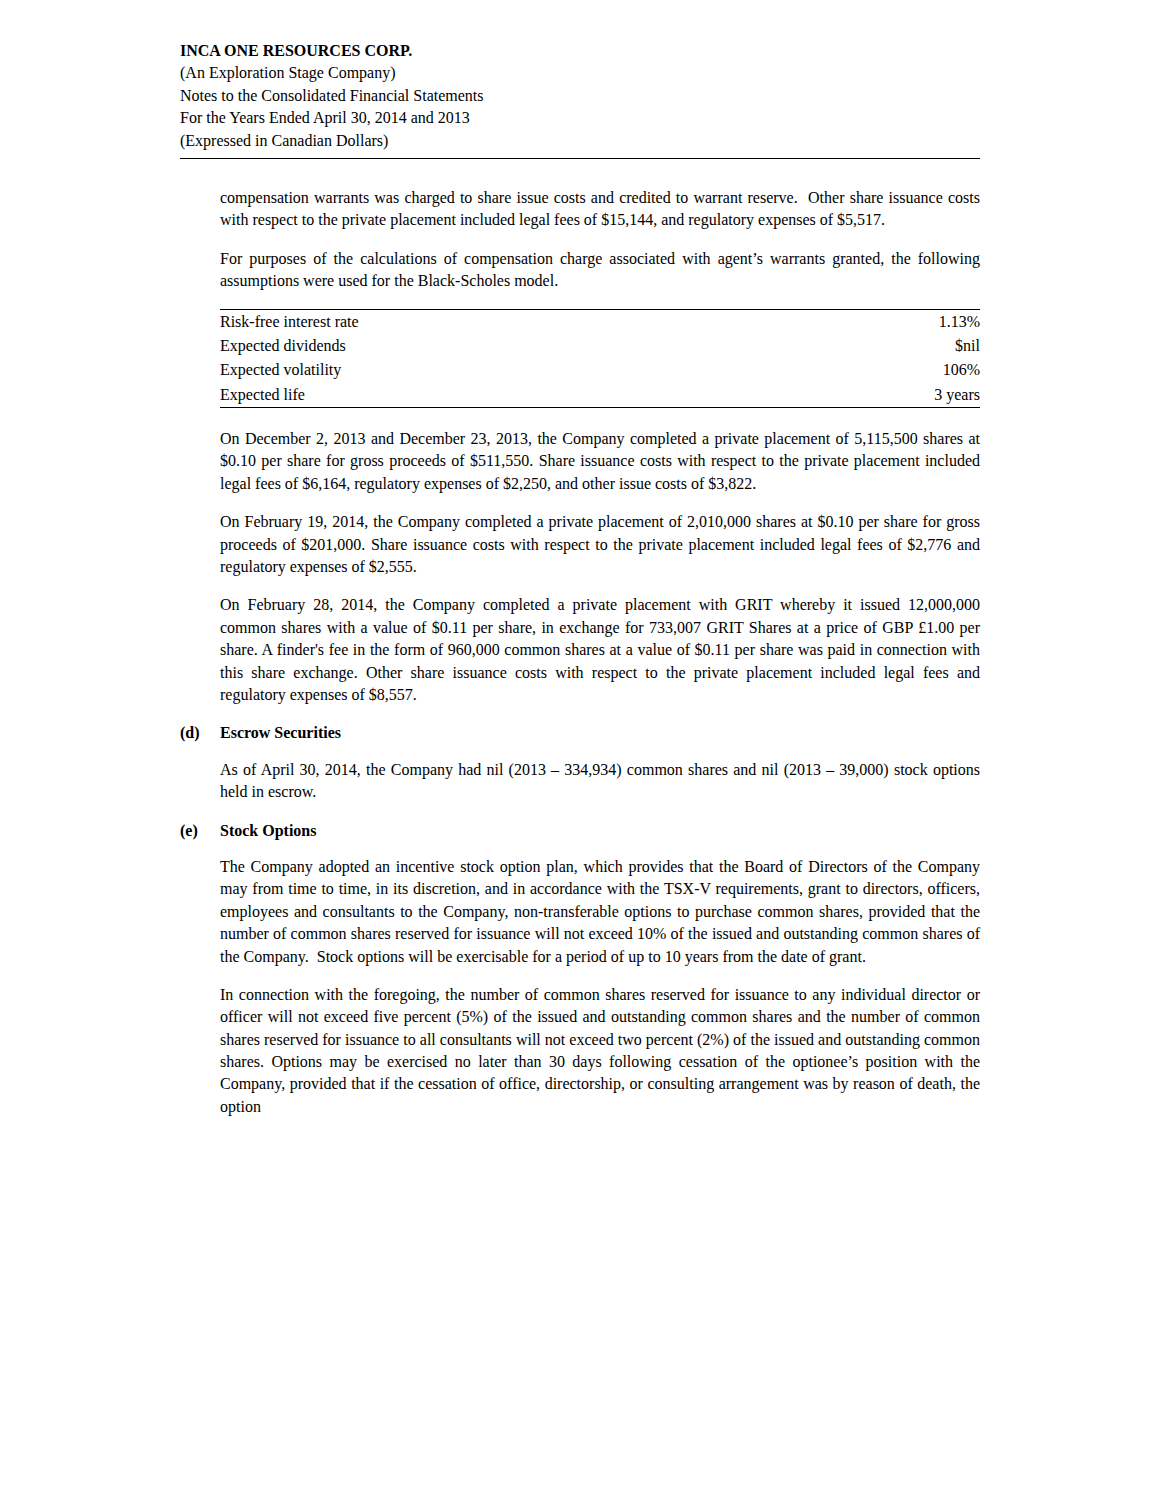INCA ONE RESOURCES CORP.
(An Exploration Stage Company)
Notes to the Consolidated Financial Statements
For the Years Ended April 30, 2014 and 2013
(Expressed in Canadian Dollars)
compensation warrants was charged to share issue costs and credited to warrant reserve. Other share issuance costs with respect to the private placement included legal fees of $15,144, and regulatory expenses of $5,517.
For purposes of the calculations of compensation charge associated with agent’s warrants granted, the following assumptions were used for the Black-Scholes model.
| Risk-free interest rate | 1.13% |
| Expected dividends | $nil |
| Expected volatility | 106% |
| Expected life | 3 years |
On December 2, 2013 and December 23, 2013, the Company completed a private placement of 5,115,500 shares at $0.10 per share for gross proceeds of $511,550. Share issuance costs with respect to the private placement included legal fees of $6,164, regulatory expenses of $2,250, and other issue costs of $3,822.
On February 19, 2014, the Company completed a private placement of 2,010,000 shares at $0.10 per share for gross proceeds of $201,000. Share issuance costs with respect to the private placement included legal fees of $2,776 and regulatory expenses of $2,555.
On February 28, 2014, the Company completed a private placement with GRIT whereby it issued 12,000,000 common shares with a value of $0.11 per share, in exchange for 733,007 GRIT Shares at a price of GBP £1.00 per share. A finder's fee in the form of 960,000 common shares at a value of $0.11 per share was paid in connection with this share exchange. Other share issuance costs with respect to the private placement included legal fees and regulatory expenses of $8,557.
(d) Escrow Securities
As of April 30, 2014, the Company had nil (2013 – 334,934) common shares and nil (2013 – 39,000) stock options held in escrow.
(e) Stock Options
The Company adopted an incentive stock option plan, which provides that the Board of Directors of the Company may from time to time, in its discretion, and in accordance with the TSX-V requirements, grant to directors, officers, employees and consultants to the Company, non-transferable options to purchase common shares, provided that the number of common shares reserved for issuance will not exceed 10% of the issued and outstanding common shares of the Company. Stock options will be exercisable for a period of up to 10 years from the date of grant.
In connection with the foregoing, the number of common shares reserved for issuance to any individual director or officer will not exceed five percent (5%) of the issued and outstanding common shares and the number of common shares reserved for issuance to all consultants will not exceed two percent (2%) of the issued and outstanding common shares. Options may be exercised no later than 30 days following cessation of the optionee’s position with the Company, provided that if the cessation of office, directorship, or consulting arrangement was by reason of death, the option